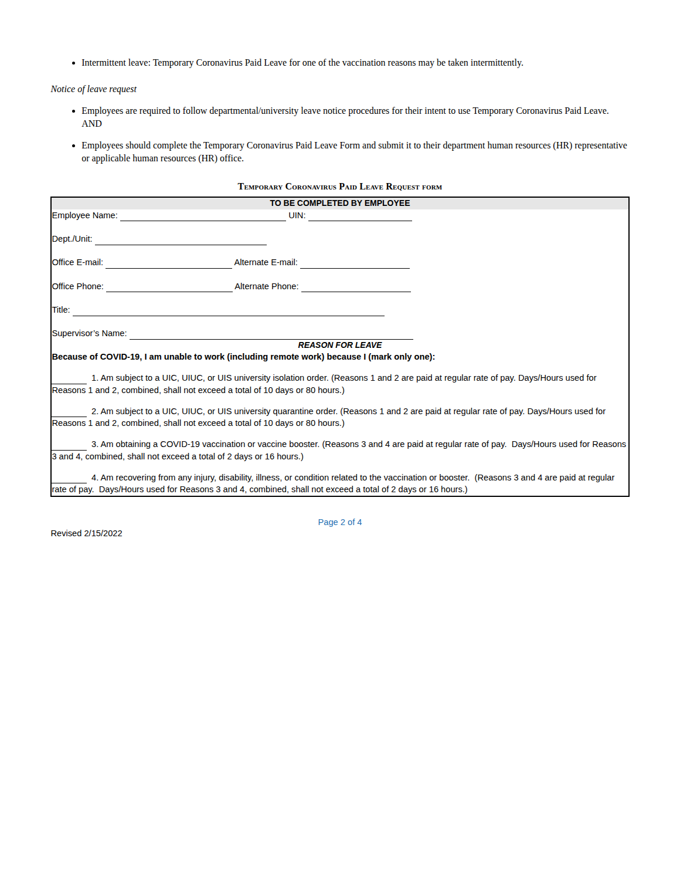Intermittent leave: Temporary Coronavirus Paid Leave for one of the vaccination reasons may be taken intermittently.
Notice of leave request
Employees are required to follow departmental/university leave notice procedures for their intent to use Temporary Coronavirus Paid Leave.AND
Employees should complete the Temporary Coronavirus Paid Leave Form and submit it to their department human resources (HR) representative or applicable human resources (HR) office.
Temporary Coronavirus Paid Leave Request form
| TO BE COMPLETED BY EMPLOYEE |
| Employee Name: UIN: Dept./Unit: Office E-mail: Alternate E-mail: Office Phone: Alternate Phone: Title: Supervisor’s Name: |
| REASON FOR LEAVE |
| Because of COVID-19, I am unable to work (including remote work) because I (mark only one): 1. Am subject to a UIC, UIUC, or UIS university isolation order. (Reasons 1 and 2 are paid at regular rate of pay. Days/Hours used for Reasons 1 and 2, combined, shall not exceed a total of 10 days or 80 hours.) 2. Am subject to a UIC, UIUC, or UIS university quarantine order. (Reasons 1 and 2 are paid at regular rate of pay. Days/Hours used for Reasons 1 and 2, combined, shall not exceed a total of 10 days or 80 hours.) 3. Am obtaining a COVID-19 vaccination or vaccine booster. (Reasons 3 and 4 are paid at regular rate of pay. Days/Hours used for Reasons 3 and 4, combined, shall not exceed a total of 2 days or 16 hours.) 4. Am recovering from any injury, disability, illness, or condition related to the vaccination or booster. (Reasons 3 and 4 are paid at regular rate of pay. Days/Hours used for Reasons 3 and 4, combined, shall not exceed a total of 2 days or 16 hours.) |
Page 2 of 4
Revised 2/15/2022